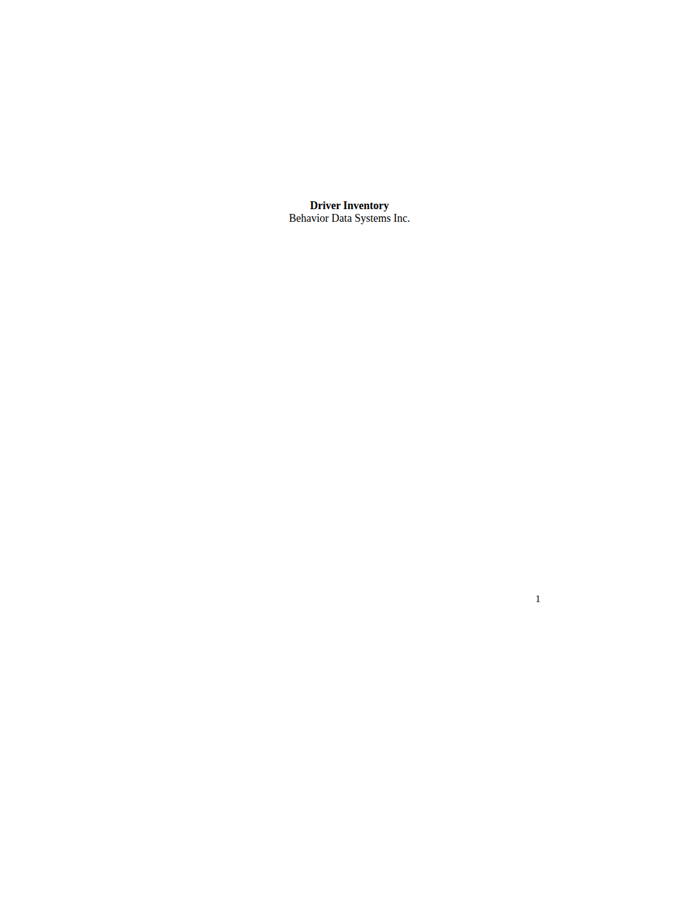Driver Inventory
Behavior Data Systems Inc.
1